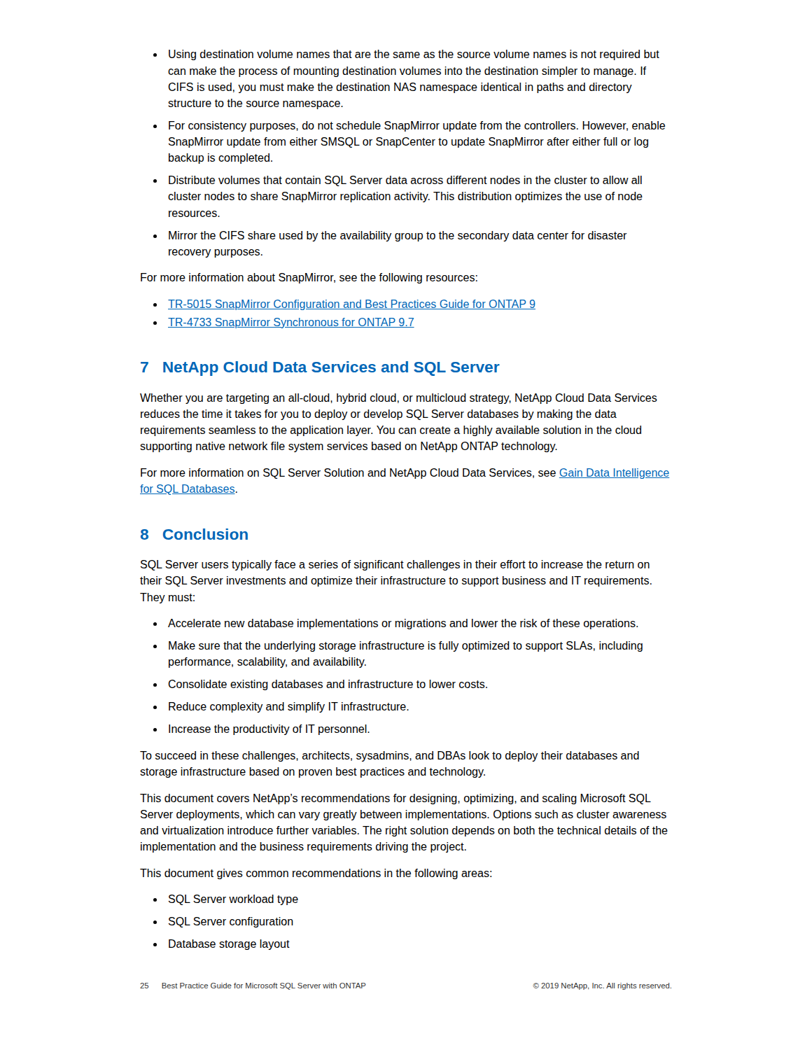Using destination volume names that are the same as the source volume names is not required but can make the process of mounting destination volumes into the destination simpler to manage. If CIFS is used, you must make the destination NAS namespace identical in paths and directory structure to the source namespace.
For consistency purposes, do not schedule SnapMirror update from the controllers. However, enable SnapMirror update from either SMSQL or SnapCenter to update SnapMirror after either full or log backup is completed.
Distribute volumes that contain SQL Server data across different nodes in the cluster to allow all cluster nodes to share SnapMirror replication activity. This distribution optimizes the use of node resources.
Mirror the CIFS share used by the availability group to the secondary data center for disaster recovery purposes.
For more information about SnapMirror, see the following resources:
TR-5015 SnapMirror Configuration and Best Practices Guide for ONTAP 9
TR-4733 SnapMirror Synchronous for ONTAP 9.7
7 NetApp Cloud Data Services and SQL Server
Whether you are targeting an all-cloud, hybrid cloud, or multicloud strategy, NetApp Cloud Data Services reduces the time it takes for you to deploy or develop SQL Server databases by making the data requirements seamless to the application layer. You can create a highly available solution in the cloud supporting native network file system services based on NetApp ONTAP technology.
For more information on SQL Server Solution and NetApp Cloud Data Services, see Gain Data Intelligence for SQL Databases.
8 Conclusion
SQL Server users typically face a series of significant challenges in their effort to increase the return on their SQL Server investments and optimize their infrastructure to support business and IT requirements. They must:
Accelerate new database implementations or migrations and lower the risk of these operations.
Make sure that the underlying storage infrastructure is fully optimized to support SLAs, including performance, scalability, and availability.
Consolidate existing databases and infrastructure to lower costs.
Reduce complexity and simplify IT infrastructure.
Increase the productivity of IT personnel.
To succeed in these challenges, architects, sysadmins, and DBAs look to deploy their databases and storage infrastructure based on proven best practices and technology.
This document covers NetApp’s recommendations for designing, optimizing, and scaling Microsoft SQL Server deployments, which can vary greatly between implementations. Options such as cluster awareness and virtualization introduce further variables. The right solution depends on both the technical details of the implementation and the business requirements driving the project.
This document gives common recommendations in the following areas:
SQL Server workload type
SQL Server configuration
Database storage layout
25 Best Practice Guide for Microsoft SQL Server with ONTAP
© 2019 NetApp, Inc. All rights reserved.